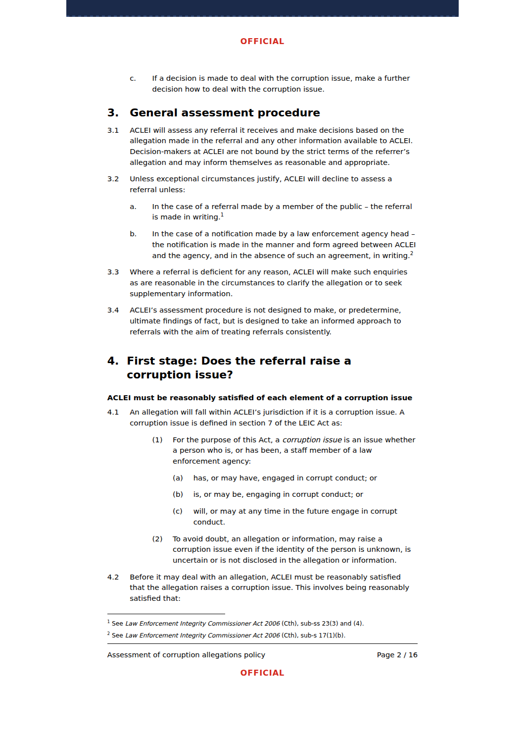OFFICIAL
c.
If a decision is made to deal with the corruption issue, make a further decision how to deal with the corruption issue.
3. General assessment procedure
3.1
ACLEI will assess any referral it receives and make decisions based on the allegation made in the referral and any other information available to ACLEI. Decision-makers at ACLEI are not bound by the strict terms of the referrer’s allegation and may inform themselves as reasonable and appropriate.
3.2
Unless exceptional circumstances justify, ACLEI will decline to assess a referral unless:
a.
In the case of a referral made by a member of the public – the referral is made in writing.1
b.
In the case of a notification made by a law enforcement agency head – the notification is made in the manner and form agreed between ACLEI and the agency, and in the absence of such an agreement, in writing.2
3.3
Where a referral is deficient for any reason, ACLEI will make such enquiries as are reasonable in the circumstances to clarify the allegation or to seek supplementary information.
3.4
ACLEI’s assessment procedure is not designed to make, or predetermine, ultimate findings of fact, but is designed to take an informed approach to referrals with the aim of treating referrals consistently.
4. First stage: Does the referral raise a corruption issue?
ACLEI must be reasonably satisfied of each element of a corruption issue
4.1
An allegation will fall within ACLEI’s jurisdiction if it is a corruption issue. A corruption issue is defined in section 7 of the LEIC Act as:
(1)
For the purpose of this Act, a corruption issue is an issue whether a person who is, or has been, a staff member of a law enforcement agency:
(a)
has, or may have, engaged in corrupt conduct; or
(b)
is, or may be, engaging in corrupt conduct; or
(c)
will, or may at any time in the future engage in corrupt conduct.
(2)
To avoid doubt, an allegation or information, may raise a corruption issue even if the identity of the person is unknown, is uncertain or is not disclosed in the allegation or information.
4.2
Before it may deal with an allegation, ACLEI must be reasonably satisfied that the allegation raises a corruption issue. This involves being reasonably satisfied that:
1 See Law Enforcement Integrity Commissioner Act 2006 (Cth), sub-ss 23(3) and (4).
2 See Law Enforcement Integrity Commissioner Act 2006 (Cth), sub-s 17(1)(b).
Assessment of corruption allegations policy
Page 2 / 16
OFFICIAL